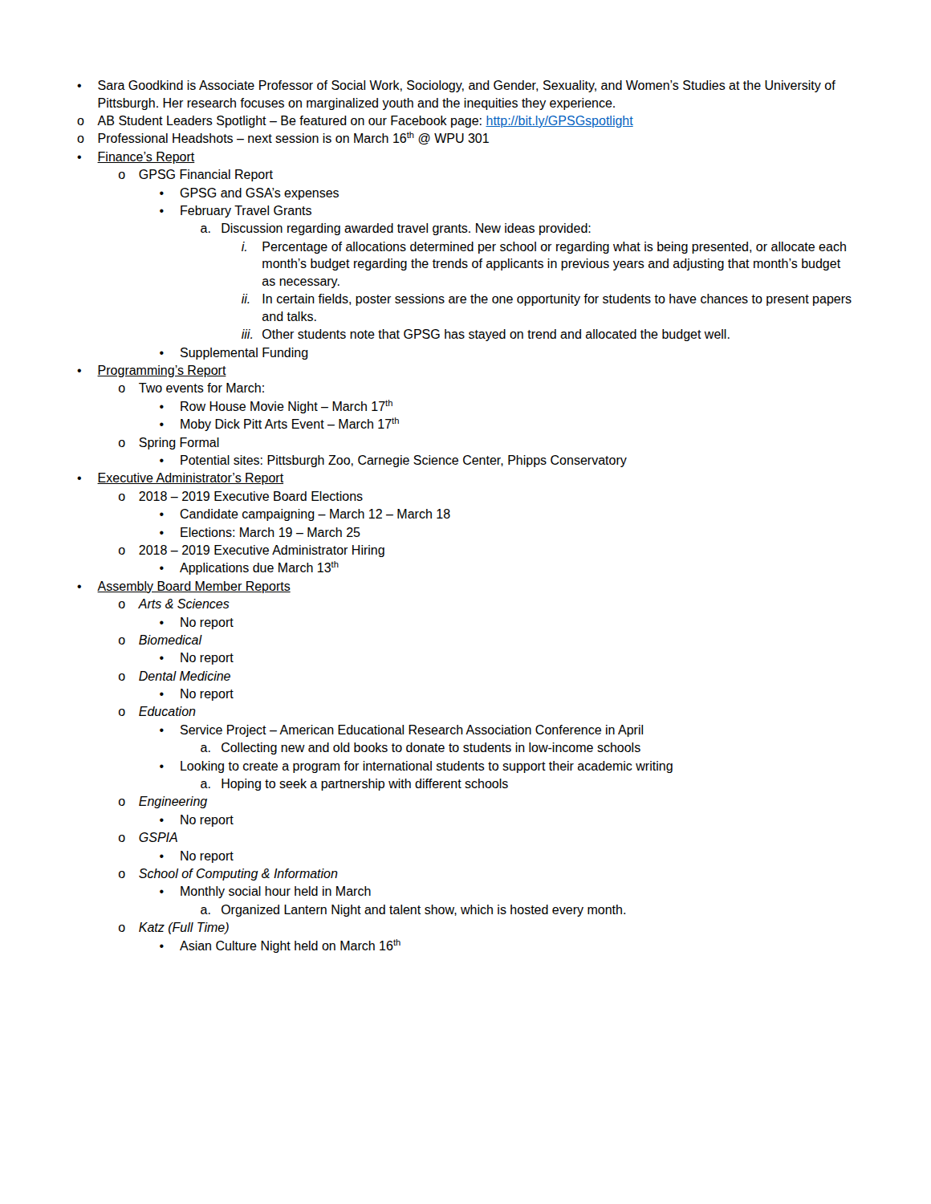•Sara Goodkind is Associate Professor of Social Work, Sociology, and Gender, Sexuality, and Women’s Studies at the University of Pittsburgh. Her research focuses on marginalized youth and the inequities they experience.
o AB Student Leaders Spotlight – Be featured on our Facebook page: http://bit.ly/GPSGspotlight
o Professional Headshots – next session is on March 16th @ WPU 301
•Finance’s Report
o GPSG Financial Report
•GPSG and GSA’s expenses
•February Travel Grants
a. Discussion regarding awarded travel grants. New ideas provided:
i. Percentage of allocations determined per school or regarding what is being presented, or allocate each month’s budget regarding the trends of applicants in previous years and adjusting that month’s budget as necessary.
ii. In certain fields, poster sessions are the one opportunity for students to have chances to present papers and talks.
iii. Other students note that GPSG has stayed on trend and allocated the budget well.
•Supplemental Funding
•Programming’s Report
o Two events for March:
•Row House Movie Night – March 17th
•Moby Dick Pitt Arts Event – March 17th
o Spring Formal
•Potential sites: Pittsburgh Zoo, Carnegie Science Center, Phipps Conservatory
•Executive Administrator’s Report
o2018 – 2019 Executive Board Elections
•Candidate campaigning – March 12 – March 18
•Elections: March 19 – March 25
o2018 – 2019 Executive Administrator Hiring
•Applications due March 13th
•Assembly Board Member Reports
oArts & Sciences
•No report
oBiomedical
•No report
oDental Medicine
•No report
oEducation
•Service Project – American Educational Research Association Conference in April
a. Collecting new and old books to donate to students in low-income schools
•Looking to create a program for international students to support their academic writing
a. Hoping to seek a partnership with different schools
oEngineering
•No report
oGSPIA
•No report
oSchool of Computing & Information
•Monthly social hour held in March
a. Organized Lantern Night and talent show, which is hosted every month.
oKatz (Full Time)
•Asian Culture Night held on March 16th